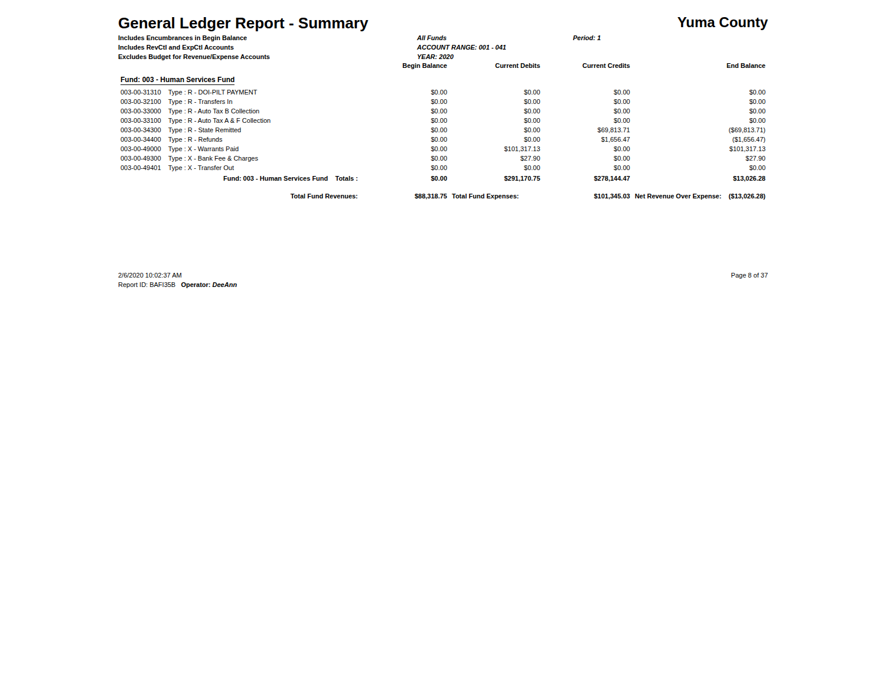General Ledger Report - Summary
Yuma County
Includes Encumbrances in Begin Balance
Includes RevCtl and ExpCtl Accounts
Excludes Budget for Revenue/Expense Accounts
All Funds
ACCOUNT RANGE: 001 - 041
YEAR: 2020
Period: 1
| | Begin Balance | Current Debits | Current Credits | End Balance |
| --- | --- | --- | --- | --- |
| Fund: 003 - Human Services Fund |
| 003-00-31310 Type : R - DOI-PILT PAYMENT | $0.00 | $0.00 | $0.00 | $0.00 |
| 003-00-32100 Type : R - Transfers In | $0.00 | $0.00 | $0.00 | $0.00 |
| 003-00-33000 Type : R - Auto Tax B Collection | $0.00 | $0.00 | $0.00 | $0.00 |
| 003-00-33100 Type : R - Auto Tax A & F Collection | $0.00 | $0.00 | $0.00 | $0.00 |
| 003-00-34300 Type : R - State Remitted | $0.00 | $0.00 | $69,813.71 | ($69,813.71) |
| 003-00-34400 Type : R - Refunds | $0.00 | $0.00 | $1,656.47 | ($1,656.47) |
| 003-00-49000 Type : X - Warrants Paid | $0.00 | $101,317.13 | $0.00 | $101,317.13 |
| 003-00-49300 Type : X - Bank Fee & Charges | $0.00 | $27.90 | $0.00 | $27.90 |
| 003-00-49401 Type : X - Transfer Out | $0.00 | $0.00 | $0.00 | $0.00 |
| Fund: 003 - Human Services Fund Totals : | $0.00 | $291,170.75 | $278,144.47 | $13,026.28 |
| Total Fund Revenues: | $88,318.75 | Total Fund Expenses: | $101,345.03 | Net Revenue Over Expense: ($13,026.28) |
2/6/2020 10:02:37 AM
Page 8 of 37
Report ID: BAFI35B Operator: DeeAnn